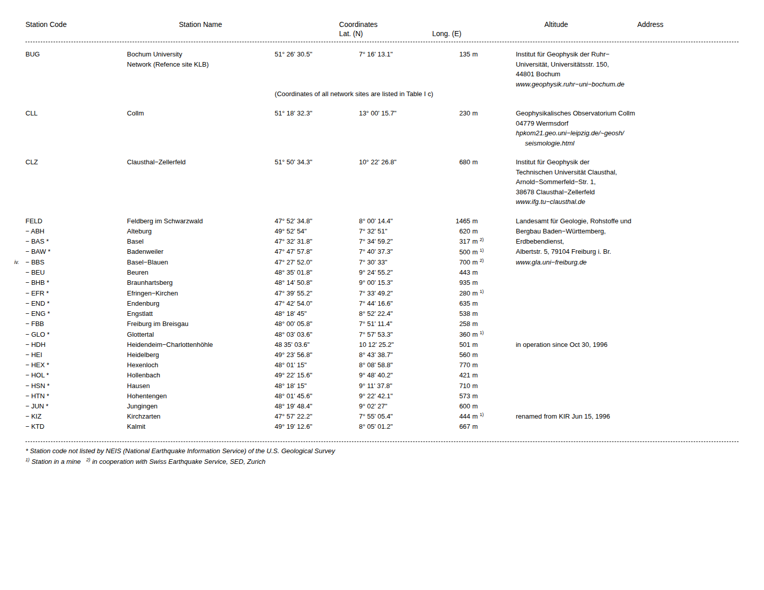iv.
| Station Code | Station Name | Coordinates | Altitude | Address |
| --- | --- | --- | --- | --- |
| | | Lat. (N) | Long. (E) | | |
| BUG | Bochum University Network (Refence site KLB) | 51° 26' 30.5" | 7° 16' 13.1" | 135 m | Institut für Geophysik der Ruhr− Universität, Universitätsstr. 150, 44801 Bochum www.geophysik.ruhr−uni−bochum.de |
| | | (Coordinates of all network sites are listed in Table I c) | |
| CLL | Collm | 51° 18' 32.3" | 13° 00' 15.7" | 230 m | Geophysikalisches Observatorium Collm 04779 Wermsdorf hpkom21.geo.uni−leipzig.de/~geosh/ seismologie.html |
| CLZ | Clausthal−Zellerfeld | 51° 50' 34.3" | 10° 22' 26.8" | 680 m | Institut für Geophysik der Technischen Universität Clausthal, Arnold−Sommerfeld−Str. 1, 38678 Clausthal−Zellerfeld www.ifg.tu−clausthal.de |
| FELD | Feldberg im Schwarzwald | 47° 52' 34.8" | 8° 00' 14.4" | 1465 m | Landesamt für Geologie, Rohstoffe und |
| − ABH | Alteburg | 49° 52' 54" | 7° 32' 51" | 620 m | Bergbau Baden−Württemberg, |
| − BAS * | Basel | 47° 32' 31.8" | 7° 34' 59.2" | 317 m 2) | Erdbebendienst, |
| − BAW * | Badenweiler | 47° 47' 57.8" | 7° 40' 37.3" | 500 m 1) | Albertstr. 5, 79104 Freiburg i. Br. |
| − BBS | Basel−Blauen | 47° 27' 52.0" | 7° 30' 33" | 700 m 2) | www.gla.uni−freiburg.de |
| − BEU | Beuren | 48° 35' 01.8" | 9° 24' 55.2" | 443 m | |
| − BHB * | Braunhartsberg | 48° 14' 50.8" | 9° 00' 15.3" | 935 m | |
| − EFR * | Efringen−Kirchen | 47° 39' 55.2" | 7° 33' 49.2" | 280 m 1) | |
| − END * | Endenburg | 47° 42' 54.0" | 7° 44' 16.6" | 635 m | |
| − ENG * | Engstlatt | 48° 18' 45" | 8° 52' 22.4" | 538 m | |
| − FBB | Freiburg im Breisgau | 48° 00' 05.8" | 7° 51' 11.4" | 258 m | |
| − GLO * | Glottertal | 48° 03' 03.6" | 7° 57' 53.3" | 360 m 1) | |
| − HDH | Heidendeim−Charlottenhöhle | 48 35' 03.6" | 10 12' 25.2" | 501 m | in operation since Oct 30, 1996 |
| − HEI | Heidelberg | 49° 23' 56.8" | 8° 43' 38.7" | 560 m | |
| − HEX * | Hexenloch | 48° 01' 15" | 8° 08' 58.8" | 770 m | |
| − HOL * | Hollenbach | 49° 22' 15.6" | 9° 48' 40.2" | 421 m | |
| − HSN * | Hausen | 48° 18' 15" | 9° 11' 37.8" | 710 m | |
| − HTN * | Hohentengen | 48° 01' 45.6" | 9° 22' 42.1" | 573 m | |
| − JUN * | Jungingen | 48° 19' 48.4" | 9° 02' 27" | 600 m | |
| − KIZ | Kirchzarten | 47° 57' 22.2" | 7° 55' 05.4" | 444 m 1) | renamed from KIR Jun 15, 1996 |
| − KTD | Kalmit | 49° 19' 12.6" | 8° 05' 01.2" | 667 m | |
* Station code not listed by NEIS (National Earthquake Information Service) of the U.S. Geological Survey
1) Station in a mine 2) in cooperation with Swiss Earthquake Service, SED, Zurich